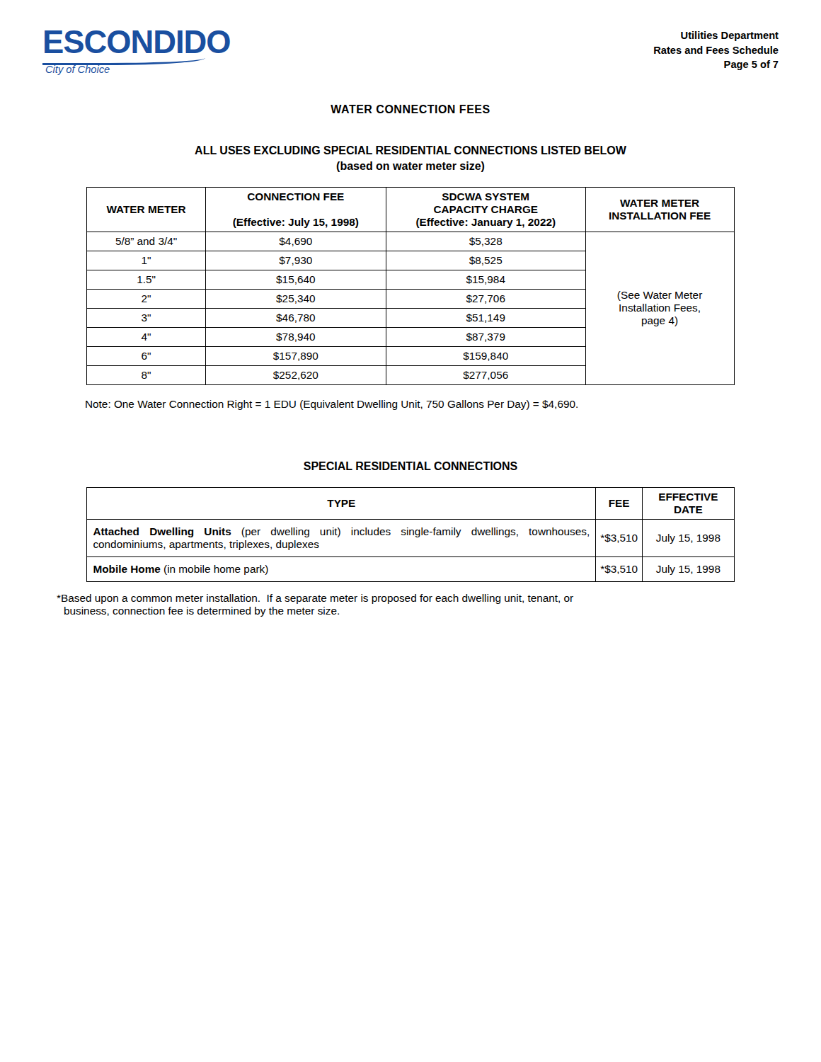ESCONDIDO
City of Choice
Utilities Department
Rates and Fees Schedule
Page 5 of 7
WATER CONNECTION FEES
ALL USES EXCLUDING SPECIAL RESIDENTIAL CONNECTIONS LISTED BELOW
(based on water meter size)
| WATER METER | CONNECTION FEE (Effective: July 15, 1998) | SDCWA SYSTEM CAPACITY CHARGE (Effective: January 1, 2022) | WATER METER INSTALLATION FEE |
| --- | --- | --- | --- |
| 5/8” and 3/4" | $4,690 | $5,328 | (See Water Meter Installation Fees, page 4) |
| 1" | $7,930 | $8,525 |
| 1.5" | $15,640 | $15,984 |
| 2" | $25,340 | $27,706 |
| 3" | $46,780 | $51,149 |
| 4" | $78,940 | $87,379 |
| 6" | $157,890 | $159,840 |
| 8" | $252,620 | $277,056 |
Note: One Water Connection Right = 1 EDU (Equivalent Dwelling Unit, 750 Gallons Per Day) = $4,690.
SPECIAL RESIDENTIAL CONNECTIONS
| TYPE | FEE | EFFECTIVE DATE |
| --- | --- | --- |
| Attached Dwelling Units (per dwelling unit) includes single-family dwellings, townhouses, condominiums, apartments, triplexes, duplexes | *$3,510 | July 15, 1998 |
| Mobile Home (in mobile home park) | *$3,510 | July 15, 1998 |
*Based upon a common meter installation. If a separate meter is proposed for each dwelling unit, tenant, or
business, connection fee is determined by the meter size.